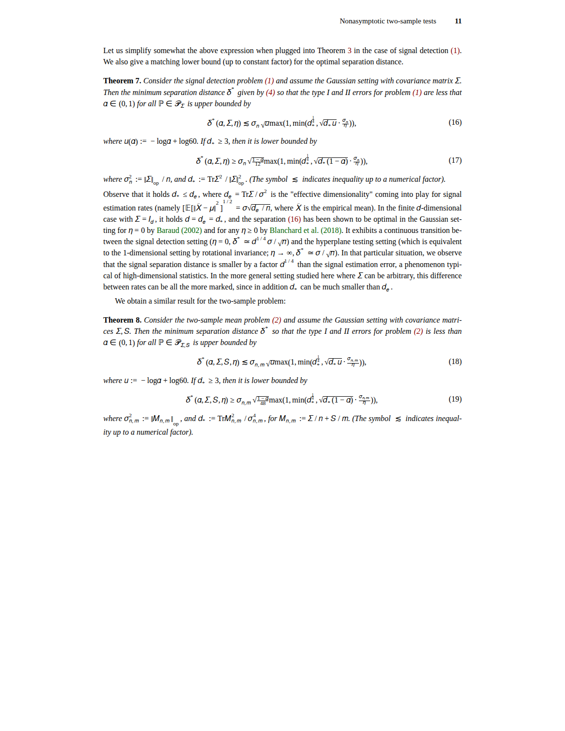Nonasymptotic two-sample tests11
Let us simplify somewhat the above expression when plugged into Theorem 3 in the case of signal detection (1). We also give a matching lower bound (up to constant factor) for the optimal separation distance.
Theorem 7. Consider the signal detection problem (1) and assume the Gaussian setting with covariance matrix Σ. Then the minimum separation distance δ* given by (4) so that the type I and II errors for problem (1) are less that α∈(0,1) for all ℙ∈𝒫Σ is upper bounded by
δ*(α,Σ,η) ≲ σnu max(1, min(d*14, d*u ·σnη )), (16)
where u(α):=−logα+log60. If d*≥3, then it is lower bounded by
δ*(α,Σ,η) ≥ σn 1−α12 max(1, min(d*14, d*(1−α) ·σnη )), (17)
where σn2:=‖Σ‖op/n, and d*:=TrΣ2/‖Σ‖op2. (The symbol ≲ indicates inequality up to a numerical factor).
Observe that it holds d*≤de, where de=TrΣ/σ2 is the "effective dimensionality" coming into play for signal estimation rates (namely [𝔼[‖X‾−μ‖2]1/2=σde/n, where X‾ is the empirical mean). In the finite d-dimensional case with Σ=Id, it holds d=de=d*, and the separation (16) has been shown to be optimal in the Gaussian setting for η=0 by Baraud (2002) and for any η≥0 by Blanchard et al. (2018). It exhibits a continuous transition between the signal detection setting (η=0, δ*≃d1/4σ/n) and the hyperplane testing setting (which is equivalent to the 1-dimensional setting by rotational invariance; η→∞, δ*≃σ/n). In that particular situation, we observe that the signal separation distance is smaller by a factor d1/4 than the signal estimation error, a phenomenon typical of high-dimensional statistics. In the more general setting studied here where Σ can be arbitrary, this difference between rates can be all the more marked, since in addition d* can be much smaller than de.
We obtain a similar result for the two-sample problem:
Theorem 8. Consider the two-sample mean problem (2) and assume the Gaussian setting with covariance matrices Σ,S. Then the minimum separation distance δ* so that the type I and II errors for problem (2) is less than α∈(0,1) for all ℙ∈𝒫Σ,S is upper bounded by
δ*(α,Σ,S,η) ≲ σn,mu max(1, min(d*14, d*u ·σn,mη )), (18)
where u:=−logα+log60. If d*≥3, then it is lower bounded by
δ*(α,Σ,S,η) ≥ σn,m 1−α48 max(1, min(d*14, d*(1−α) ·σn,mη )), (19)
where σn,m2:=‖Mn,m‖op, and d*:=TrMn,m2/σn,m4, for Mn,m:=Σ/n+S/m. (The symbol ≲ indicates inequality up to a numerical factor).